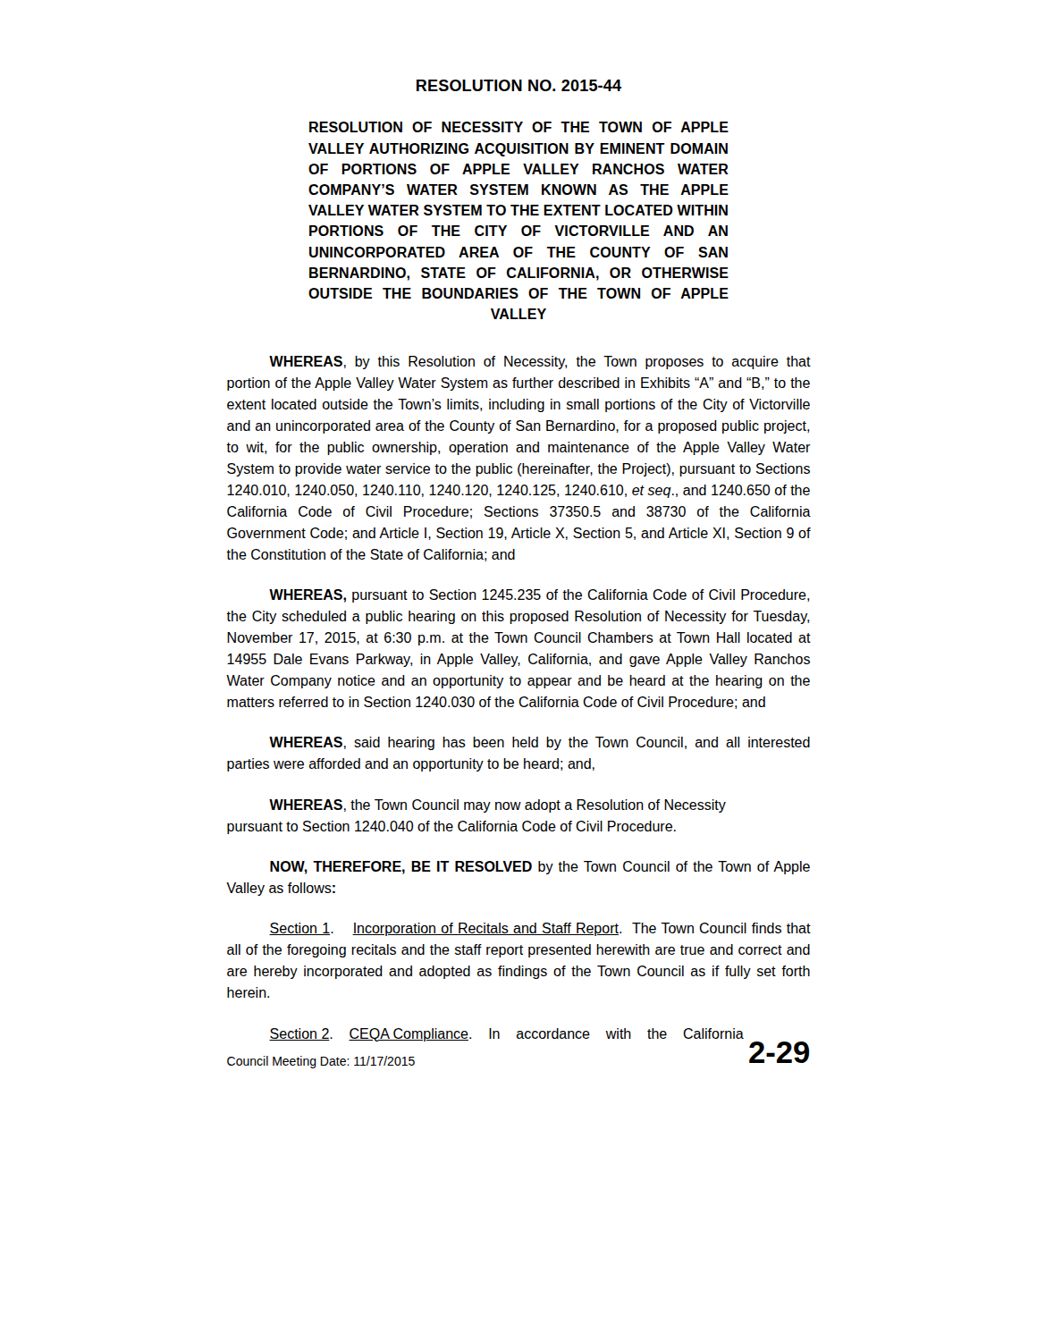RESOLUTION NO. 2015-44
RESOLUTION OF NECESSITY OF THE TOWN OF APPLE VALLEY AUTHORIZING ACQUISITION BY EMINENT DOMAIN OF PORTIONS OF APPLE VALLEY RANCHOS WATER COMPANY’S WATER SYSTEM KNOWN AS THE APPLE VALLEY WATER SYSTEM TO THE EXTENT LOCATED WITHIN PORTIONS OF THE CITY OF VICTORVILLE AND AN UNINCORPORATED AREA OF THE COUNTY OF SAN BERNARDINO, STATE OF CALIFORNIA, OR OTHERWISE OUTSIDE THE BOUNDARIES OF THE TOWN OF APPLE VALLEY
WHEREAS, by this Resolution of Necessity, the Town proposes to acquire that portion of the Apple Valley Water System as further described in Exhibits “A” and “B,” to the extent located outside the Town’s limits, including in small portions of the City of Victorville and an unincorporated area of the County of San Bernardino, for a proposed public project, to wit, for the public ownership, operation and maintenance of the Apple Valley Water System to provide water service to the public (hereinafter, the Project), pursuant to Sections 1240.010, 1240.050, 1240.110, 1240.120, 1240.125, 1240.610, et seq., and 1240.650 of the California Code of Civil Procedure; Sections 37350.5 and 38730 of the California Government Code; and Article I, Section 19, Article X, Section 5, and Article XI, Section 9 of the Constitution of the State of California; and
WHEREAS, pursuant to Section 1245.235 of the California Code of Civil Procedure, the City scheduled a public hearing on this proposed Resolution of Necessity for Tuesday, November 17, 2015, at 6:30 p.m. at the Town Council Chambers at Town Hall located at 14955 Dale Evans Parkway, in Apple Valley, California, and gave Apple Valley Ranchos Water Company notice and an opportunity to appear and be heard at the hearing on the matters referred to in Section 1240.030 of the California Code of Civil Procedure; and
WHEREAS, said hearing has been held by the Town Council, and all interested parties were afforded and an opportunity to be heard; and,
WHEREAS, the Town Council may now adopt a Resolution of Necessity
pursuant to Section 1240.040 of the California Code of Civil Procedure.
NOW, THEREFORE, BE IT RESOLVED by the Town Council of the Town of Apple Valley as follows:
Section 1. Incorporation of Recitals and Staff Report. The Town Council finds that all of the foregoing recitals and the staff report presented herewith are true and correct and are hereby incorporated and adopted as findings of the Town Council as if fully set forth herein.
Section 2. CEQA Compliance. In accordance with the California
Council Meeting Date: 11/17/2015
2-29